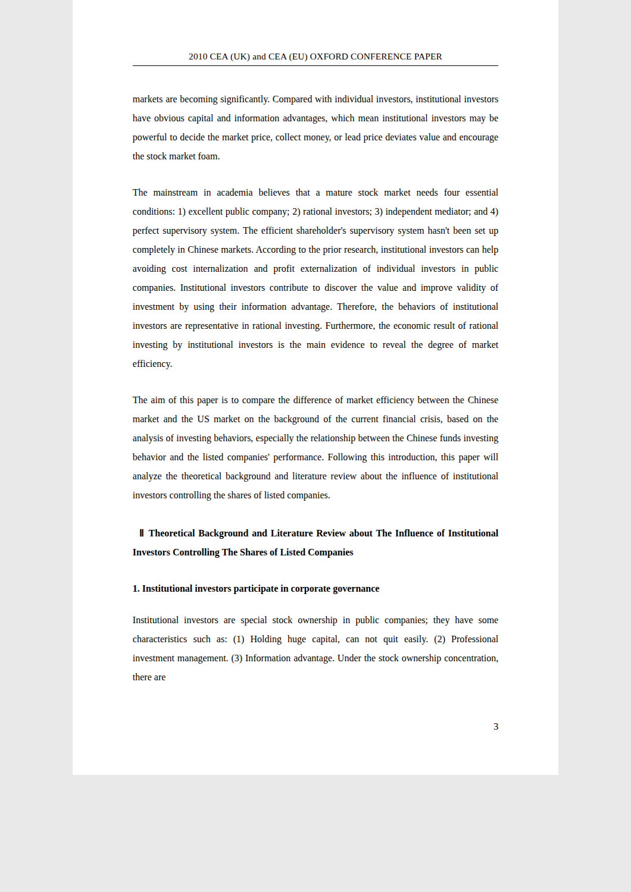2010 CEA (UK) and CEA (EU) OXFORD CONFERENCE PAPER
markets are becoming significantly. Compared with individual investors, institutional investors have obvious capital and information advantages, which mean institutional investors may be powerful to decide the market price, collect money, or lead price deviates value and encourage the stock market foam.
The mainstream in academia believes that a mature stock market needs four essential conditions: 1) excellent public company; 2) rational investors; 3) independent mediator; and 4) perfect supervisory system. The efficient shareholder's supervisory system hasn't been set up completely in Chinese markets. According to the prior research, institutional investors can help avoiding cost internalization and profit externalization of individual investors in public companies. Institutional investors contribute to discover the value and improve validity of investment by using their information advantage. Therefore, the behaviors of institutional investors are representative in rational investing. Furthermore, the economic result of rational investing by institutional investors is the main evidence to reveal the degree of market efficiency.
The aim of this paper is to compare the difference of market efficiency between the Chinese market and the US market on the background of the current financial crisis, based on the analysis of investing behaviors, especially the relationship between the Chinese funds investing behavior and the listed companies' performance. Following this introduction, this paper will analyze the theoretical background and literature review about the influence of institutional investors controlling the shares of listed companies.
Ⅱ Theoretical Background and Literature Review about The Influence of Institutional Investors Controlling The Shares of Listed Companies
1. Institutional investors participate in corporate governance
Institutional investors are special stock ownership in public companies; they have some characteristics such as: (1) Holding huge capital, can not quit easily. (2) Professional investment management. (3) Information advantage. Under the stock ownership concentration, there are
3